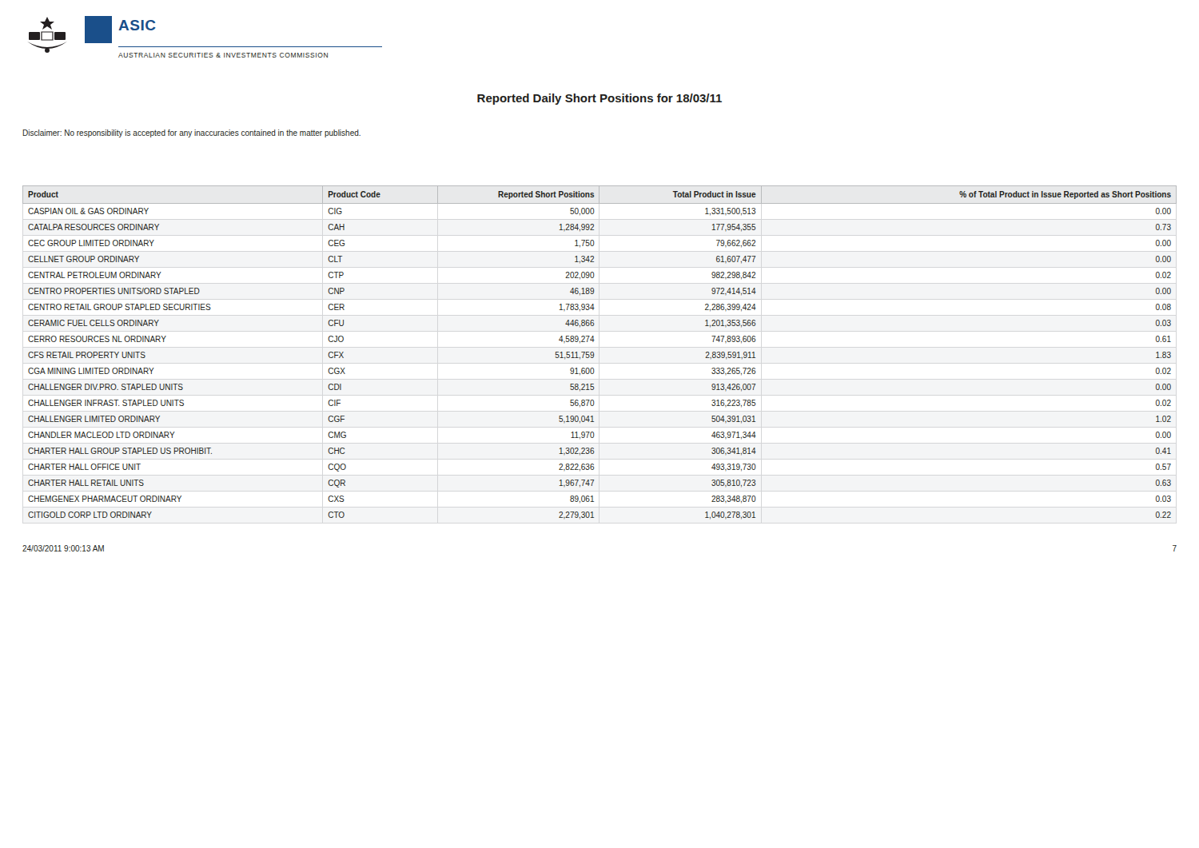ASIC
Australian Securities & Investments Commission
Reported Daily Short Positions for 18/03/11
Disclaimer: No responsibility is accepted for any inaccuracies contained in the matter published.
| Product | Product Code | Reported Short Positions | Total Product in Issue | % of Total Product in Issue Reported as Short Positions |
| --- | --- | --- | --- | --- |
| CASPIAN OIL & GAS ORDINARY | CIG | 50,000 | 1,331,500,513 | 0.00 |
| CATALPA RESOURCES ORDINARY | CAH | 1,284,992 | 177,954,355 | 0.73 |
| CEC GROUP LIMITED ORDINARY | CEG | 1,750 | 79,662,662 | 0.00 |
| CELLNET GROUP ORDINARY | CLT | 1,342 | 61,607,477 | 0.00 |
| CENTRAL PETROLEUM ORDINARY | CTP | 202,090 | 982,298,842 | 0.02 |
| CENTRO PROPERTIES UNITS/ORD STAPLED | CNP | 46,189 | 972,414,514 | 0.00 |
| CENTRO RETAIL GROUP STAPLED SECURITIES | CER | 1,783,934 | 2,286,399,424 | 0.08 |
| CERAMIC FUEL CELLS ORDINARY | CFU | 446,866 | 1,201,353,566 | 0.03 |
| CERRO RESOURCES NL ORDINARY | CJO | 4,589,274 | 747,893,606 | 0.61 |
| CFS RETAIL PROPERTY UNITS | CFX | 51,511,759 | 2,839,591,911 | 1.83 |
| CGA MINING LIMITED ORDINARY | CGX | 91,600 | 333,265,726 | 0.02 |
| CHALLENGER DIV.PRO. STAPLED UNITS | CDI | 58,215 | 913,426,007 | 0.00 |
| CHALLENGER INFRAST. STAPLED UNITS | CIF | 56,870 | 316,223,785 | 0.02 |
| CHALLENGER LIMITED ORDINARY | CGF | 5,190,041 | 504,391,031 | 1.02 |
| CHANDLER MACLEOD LTD ORDINARY | CMG | 11,970 | 463,971,344 | 0.00 |
| CHARTER HALL GROUP STAPLED US PROHIBIT. | CHC | 1,302,236 | 306,341,814 | 0.41 |
| CHARTER HALL OFFICE UNIT | CQO | 2,822,636 | 493,319,730 | 0.57 |
| CHARTER HALL RETAIL UNITS | CQR | 1,967,747 | 305,810,723 | 0.63 |
| CHEMGENEX PHARMACEUT ORDINARY | CXS | 89,061 | 283,348,870 | 0.03 |
| CITIGOLD CORP LTD ORDINARY | CTO | 2,279,301 | 1,040,278,301 | 0.22 |
24/03/2011 9:00:13 AM
7